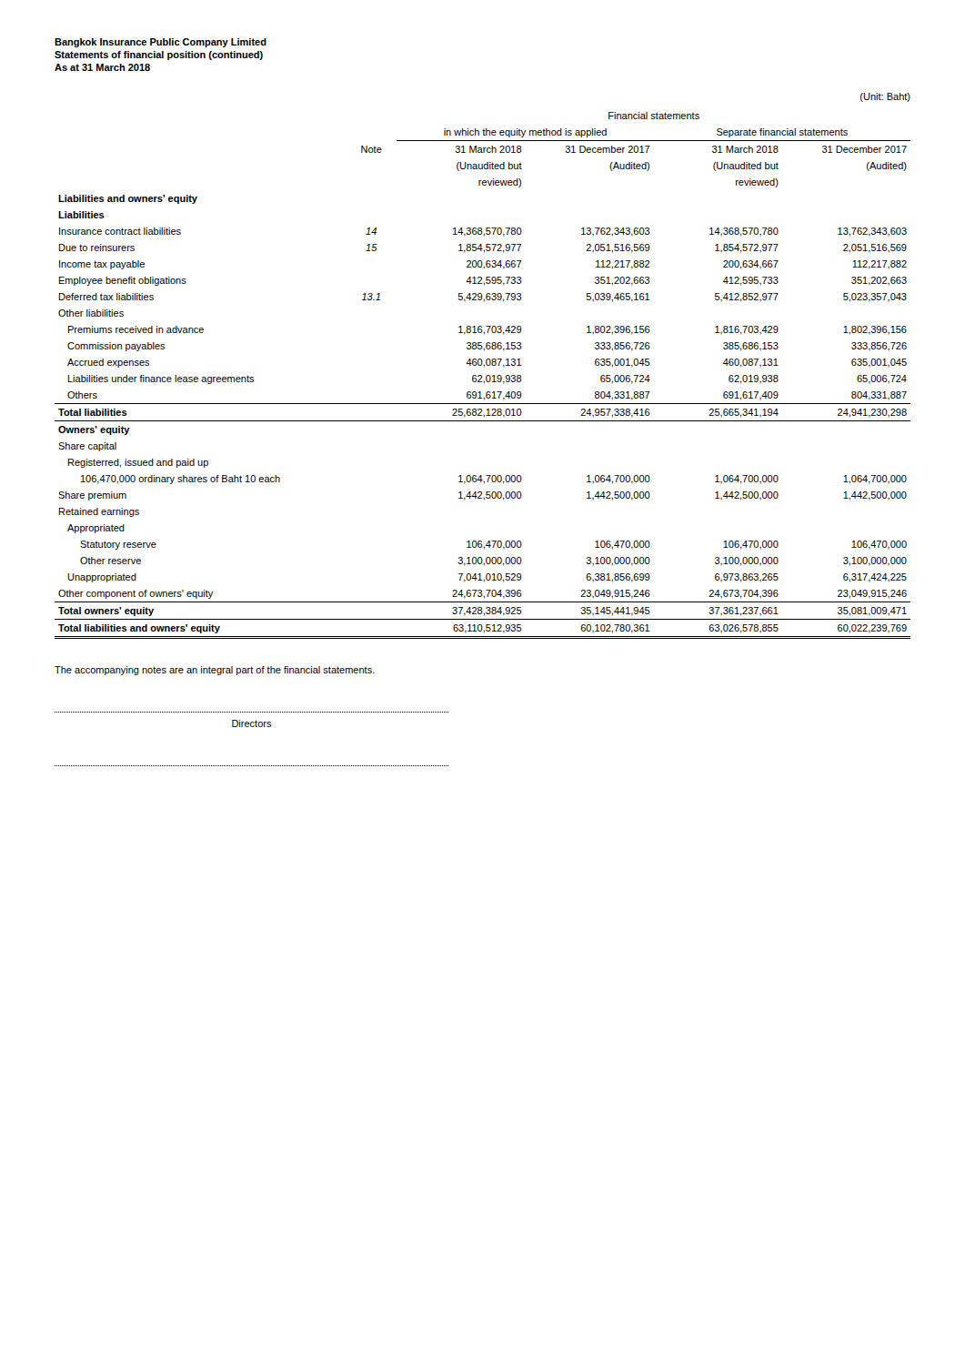Bangkok Insurance Public Company Limited
Statements of financial position (continued)
As at 31 March 2018
(Unit: Baht)
| | | Financial statements |
| --- | --- | --- |
| | | in which the equity method is applied | Separate financial statements |
| | Note | 31 March 2018 | 31 December 2017 | 31 March 2018 | 31 December 2017 |
| | | (Unaudited but | (Audited) | (Unaudited but | (Audited) |
| | | reviewed) | | reviewed) | |
| Liabilities and owners' equity | | | | | |
| Liabilities | | | | | |
| Insurance contract liabilities | 14 | 14,368,570,780 | 13,762,343,603 | 14,368,570,780 | 13,762,343,603 |
| Due to reinsurers | 15 | 1,854,572,977 | 2,051,516,569 | 1,854,572,977 | 2,051,516,569 |
| Income tax payable | | 200,634,667 | 112,217,882 | 200,634,667 | 112,217,882 |
| Employee benefit obligations | | 412,595,733 | 351,202,663 | 412,595,733 | 351,202,663 |
| Deferred tax liabilities | 13.1 | 5,429,639,793 | 5,039,465,161 | 5,412,852,977 | 5,023,357,043 |
| Other liabilities | | | | | |
| Premiums received in advance | | 1,816,703,429 | 1,802,396,156 | 1,816,703,429 | 1,802,396,156 |
| Commission payables | | 385,686,153 | 333,856,726 | 385,686,153 | 333,856,726 |
| Accrued expenses | | 460,087,131 | 635,001,045 | 460,087,131 | 635,001,045 |
| Liabilities under finance lease agreements | | 62,019,938 | 65,006,724 | 62,019,938 | 65,006,724 |
| Others | | 691,617,409 | 804,331,887 | 691,617,409 | 804,331,887 |
| Total liabilities | | 25,682,128,010 | 24,957,338,416 | 25,665,341,194 | 24,941,230,298 |
| Owners' equity | | | | | |
| Share capital | | | | | |
| Registerred, issued and paid up | | | | | |
| 106,470,000 ordinary shares of Baht 10 each | | 1,064,700,000 | 1,064,700,000 | 1,064,700,000 | 1,064,700,000 |
| Share premium | | 1,442,500,000 | 1,442,500,000 | 1,442,500,000 | 1,442,500,000 |
| Retained earnings | | | | | |
| Appropriated | | | | | |
| Statutory reserve | | 106,470,000 | 106,470,000 | 106,470,000 | 106,470,000 |
| Other reserve | | 3,100,000,000 | 3,100,000,000 | 3,100,000,000 | 3,100,000,000 |
| Unappropriated | | 7,041,010,529 | 6,381,856,699 | 6,973,863,265 | 6,317,424,225 |
| Other component of owners' equity | | 24,673,704,396 | 23,049,915,246 | 24,673,704,396 | 23,049,915,246 |
| Total owners' equity | | 37,428,384,925 | 35,145,441,945 | 37,361,237,661 | 35,081,009,471 |
| Total liabilities and owners' equity | | 63,110,512,935 | 60,102,780,361 | 63,026,578,855 | 60,022,239,769 |
The accompanying notes are an integral part of the financial statements.
Directors